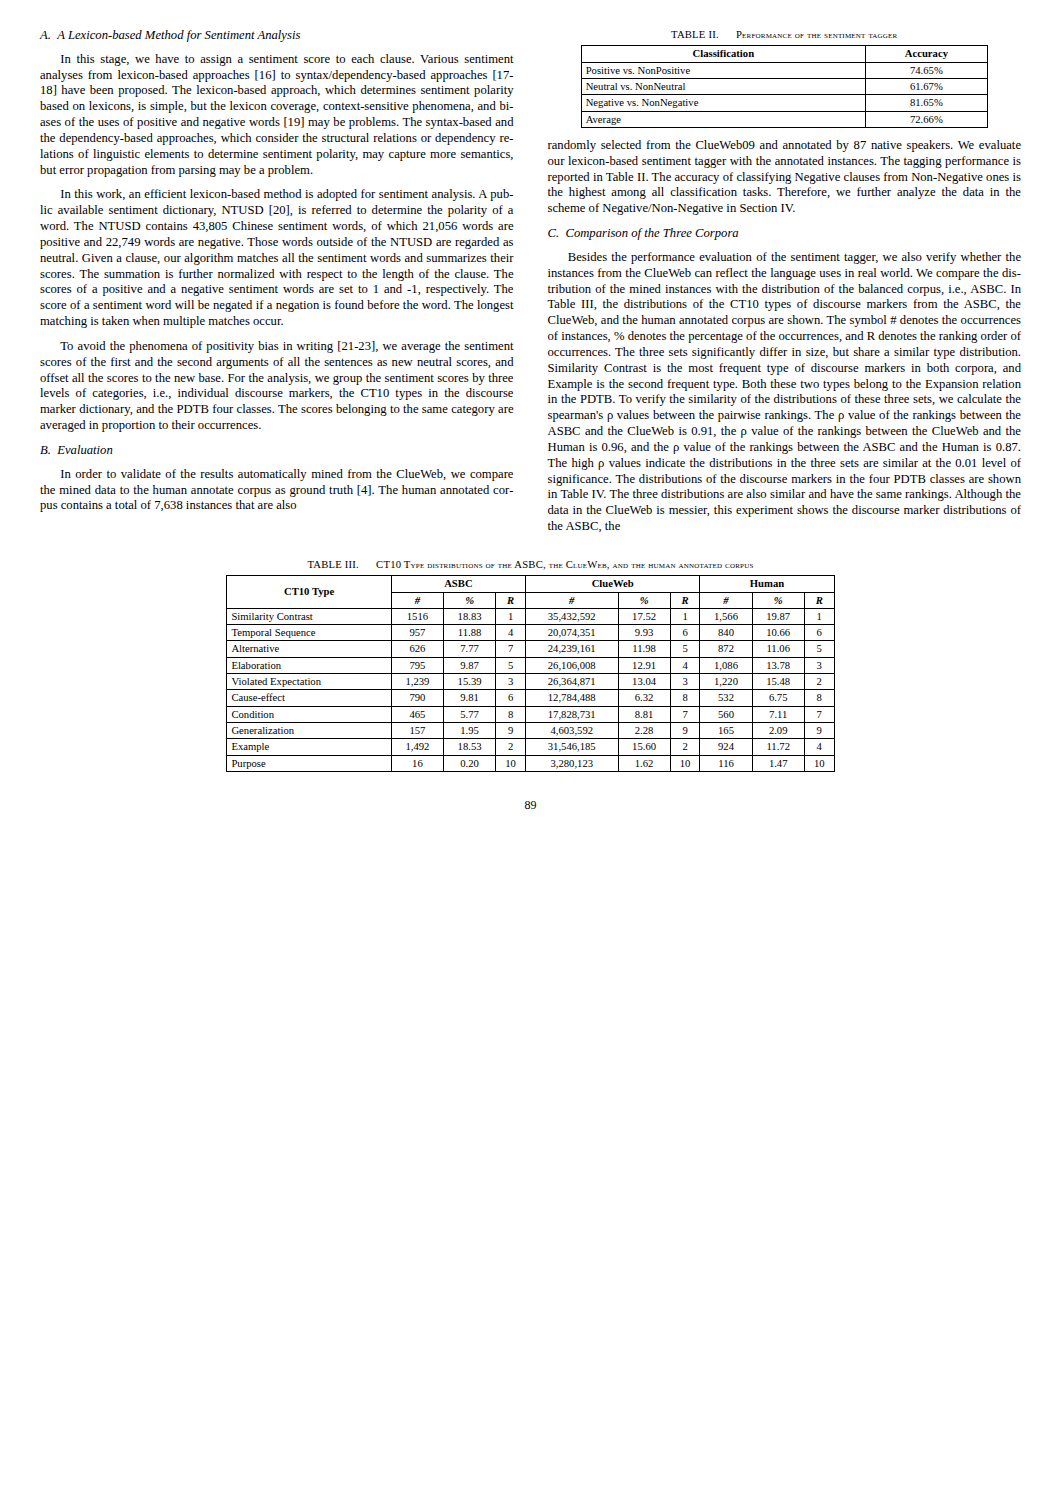A. A Lexicon-based Method for Sentiment Analysis
In this stage, we have to assign a sentiment score to each clause. Various sentiment analyses from lexicon-based approaches [16] to syntax/dependency-based approaches [17-18] have been proposed. The lexicon-based approach, which determines sentiment polarity based on lexicons, is simple, but the lexicon coverage, context-sensitive phenomena, and biases of the uses of positive and negative words [19] may be problems. The syntax-based and the dependency-based approaches, which consider the structural relations or dependency relations of linguistic elements to determine sentiment polarity, may capture more semantics, but error propagation from parsing may be a problem.
In this work, an efficient lexicon-based method is adopted for sentiment analysis. A public available sentiment dictionary, NTUSD [20], is referred to determine the polarity of a word. The NTUSD contains 43,805 Chinese sentiment words, of which 21,056 words are positive and 22,749 words are negative. Those words outside of the NTUSD are regarded as neutral. Given a clause, our algorithm matches all the sentiment words and summarizes their scores. The summation is further normalized with respect to the length of the clause. The scores of a positive and a negative sentiment words are set to 1 and -1, respectively. The score of a sentiment word will be negated if a negation is found before the word. The longest matching is taken when multiple matches occur.
To avoid the phenomena of positivity bias in writing [21-23], we average the sentiment scores of the first and the second arguments of all the sentences as new neutral scores, and offset all the scores to the new base. For the analysis, we group the sentiment scores by three levels of categories, i.e., individual discourse markers, the CT10 types in the discourse marker dictionary, and the PDTB four classes. The scores belonging to the same category are averaged in proportion to their occurrences.
B. Evaluation
In order to validate of the results automatically mined from the ClueWeb, we compare the mined data to the human annotate corpus as ground truth [4]. The human annotated corpus contains a total of 7,638 instances that are also
TABLE II. Performance of the sentiment tagger
| Classification | Accuracy |
| --- | --- |
| Positive vs. NonPositive | 74.65% |
| Neutral vs. NonNeutral | 61.67% |
| Negative vs. NonNegative | 81.65% |
| Average | 72.66% |
randomly selected from the ClueWeb09 and annotated by 87 native speakers. We evaluate our lexicon-based sentiment tagger with the annotated instances. The tagging performance is reported in Table II. The accuracy of classifying Negative clauses from Non-Negative ones is the highest among all classification tasks. Therefore, we further analyze the data in the scheme of Negative/Non-Negative in Section IV.
C. Comparison of the Three Corpora
Besides the performance evaluation of the sentiment tagger, we also verify whether the instances from the ClueWeb can reflect the language uses in real world. We compare the distribution of the mined instances with the distribution of the balanced corpus, i.e., ASBC. In Table III, the distributions of the CT10 types of discourse markers from the ASBC, the ClueWeb, and the human annotated corpus are shown. The symbol # denotes the occurrences of instances, % denotes the percentage of the occurrences, and R denotes the ranking order of occurrences. The three sets significantly differ in size, but share a similar type distribution. Similarity Contrast is the most frequent type of discourse markers in both corpora, and Example is the second frequent type. Both these two types belong to the Expansion relation in the PDTB. To verify the similarity of the distributions of these three sets, we calculate the spearman's ρ values between the pairwise rankings. The ρ value of the rankings between the ASBC and the ClueWeb is 0.91, the ρ value of the rankings between the ClueWeb and the Human is 0.96, and the ρ value of the rankings between the ASBC and the Human is 0.87. The high ρ values indicate the distributions in the three sets are similar at the 0.01 level of significance. The distributions of the discourse markers in the four PDTB classes are shown in Table IV. The three distributions are also similar and have the same rankings. Although the data in the ClueWeb is messier, this experiment shows the discourse marker distributions of the ASBC, the
TABLE III. CT10 Type distributions of the ASBC, the ClueWeb, and the human annotated corpus
| CT10 Type | ASBC | ClueWeb | Human |
| --- | --- | --- | --- |
| # | % | R | # | % | R | # | % | R |
| Similarity Contrast | 1516 | 18.83 | 1 | 35,432,592 | 17.52 | 1 | 1,566 | 19.87 | 1 |
| Temporal Sequence | 957 | 11.88 | 4 | 20,074,351 | 9.93 | 6 | 840 | 10.66 | 6 |
| Alternative | 626 | 7.77 | 7 | 24,239,161 | 11.98 | 5 | 872 | 11.06 | 5 |
| Elaboration | 795 | 9.87 | 5 | 26,106,008 | 12.91 | 4 | 1,086 | 13.78 | 3 |
| Violated Expectation | 1,239 | 15.39 | 3 | 26,364,871 | 13.04 | 3 | 1,220 | 15.48 | 2 |
| Cause-effect | 790 | 9.81 | 6 | 12,784,488 | 6.32 | 8 | 532 | 6.75 | 8 |
| Condition | 465 | 5.77 | 8 | 17,828,731 | 8.81 | 7 | 560 | 7.11 | 7 |
| Generalization | 157 | 1.95 | 9 | 4,603,592 | 2.28 | 9 | 165 | 2.09 | 9 |
| Example | 1,492 | 18.53 | 2 | 31,546,185 | 15.60 | 2 | 924 | 11.72 | 4 |
| Purpose | 16 | 0.20 | 10 | 3,280,123 | 1.62 | 10 | 116 | 1.47 | 10 |
89